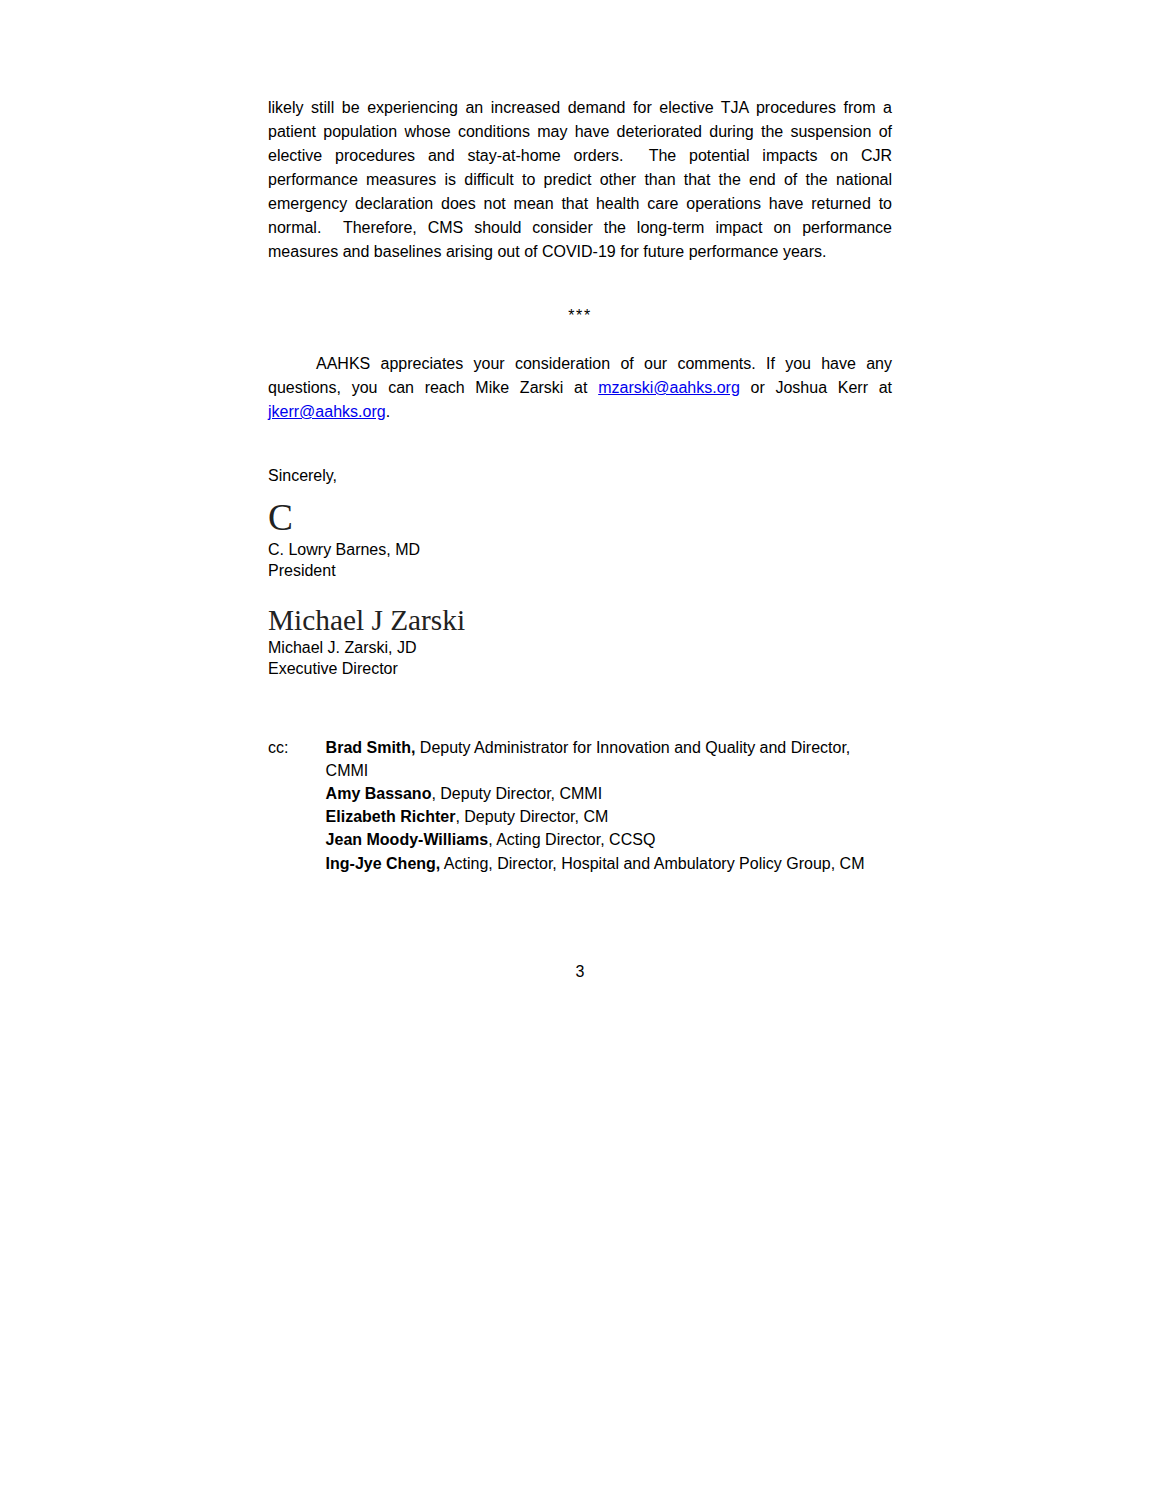likely still be experiencing an increased demand for elective TJA procedures from a patient population whose conditions may have deteriorated during the suspension of elective procedures and stay-at-home orders. The potential impacts on CJR performance measures is difficult to predict other than that the end of the national emergency declaration does not mean that health care operations have returned to normal. Therefore, CMS should consider the long-term impact on performance measures and baselines arising out of COVID-19 for future performance years.
***
AAHKS appreciates your consideration of our comments. If you have any questions, you can reach Mike Zarski at mzarski@aahks.org or Joshua Kerr at jkerr@aahks.org.
Sincerely,
C
C. Lowry Barnes, MD
President
Michael J Zarski
Michael J. Zarski, JD
Executive Director
cc:
Brad Smith, Deputy Administrator for Innovation and Quality and Director, CMMI
Amy Bassano, Deputy Director, CMMI
Elizabeth Richter, Deputy Director, CM
Jean Moody-Williams, Acting Director, CCSQ
Ing-Jye Cheng, Acting, Director, Hospital and Ambulatory Policy Group, CM
3